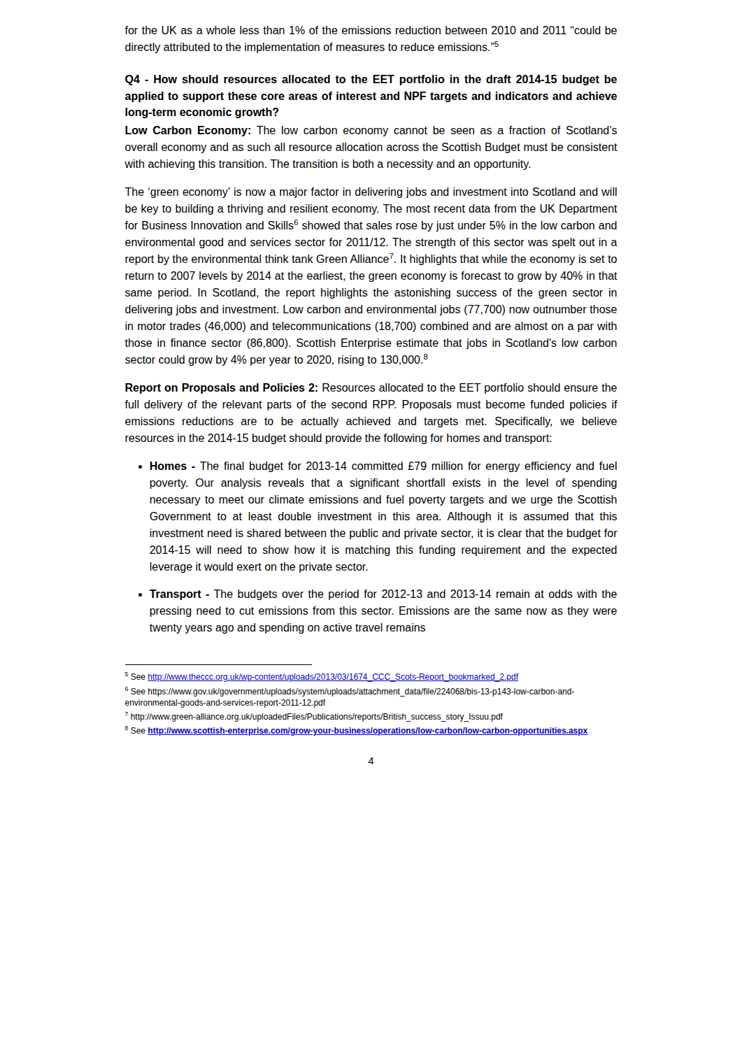for the UK as a whole less than 1% of the emissions reduction between 2010 and 2011 “could be directly attributed to the implementation of measures to reduce emissions.”5
Q4 - How should resources allocated to the EET portfolio in the draft 2014-15 budget be applied to support these core areas of interest and NPF targets and indicators and achieve long-term economic growth?
Low Carbon Economy: The low carbon economy cannot be seen as a fraction of Scotland’s overall economy and as such all resource allocation across the Scottish Budget must be consistent with achieving this transition. The transition is both a necessity and an opportunity.
The ‘green economy’ is now a major factor in delivering jobs and investment into Scotland and will be key to building a thriving and resilient economy. The most recent data from the UK Department for Business Innovation and Skills6 showed that sales rose by just under 5% in the low carbon and environmental good and services sector for 2011/12. The strength of this sector was spelt out in a report by the environmental think tank Green Alliance7. It highlights that while the economy is set to return to 2007 levels by 2014 at the earliest, the green economy is forecast to grow by 40% in that same period. In Scotland, the report highlights the astonishing success of the green sector in delivering jobs and investment. Low carbon and environmental jobs (77,700) now outnumber those in motor trades (46,000) and telecommunications (18,700) combined and are almost on a par with those in finance sector (86,800). Scottish Enterprise estimate that jobs in Scotland's low carbon sector could grow by 4% per year to 2020, rising to 130,000.8
Report on Proposals and Policies 2: Resources allocated to the EET portfolio should ensure the full delivery of the relevant parts of the second RPP. Proposals must become funded policies if emissions reductions are to be actually achieved and targets met. Specifically, we believe resources in the 2014-15 budget should provide the following for homes and transport:
Homes - The final budget for 2013-14 committed £79 million for energy efficiency and fuel poverty. Our analysis reveals that a significant shortfall exists in the level of spending necessary to meet our climate emissions and fuel poverty targets and we urge the Scottish Government to at least double investment in this area. Although it is assumed that this investment need is shared between the public and private sector, it is clear that the budget for 2014-15 will need to show how it is matching this funding requirement and the expected leverage it would exert on the private sector.
Transport - The budgets over the period for 2012-13 and 2013-14 remain at odds with the pressing need to cut emissions from this sector. Emissions are the same now as they were twenty years ago and spending on active travel remains
5 See http://www.theccc.org.uk/wp-content/uploads/2013/03/1674_CCC_Scots-Report_bookmarked_2.pdf
6 See https://www.gov.uk/government/uploads/system/uploads/attachment_data/file/224068/bis-13-p143-low-carbon-and-environmental-goods-and-services-report-2011-12.pdf
7 http://www.green-alliance.org.uk/uploadedFiles/Publications/reports/British_success_story_Issuu.pdf
8 See http://www.scottish-enterprise.com/grow-your-business/operations/low-carbon/low-carbon-opportunities.aspx
4